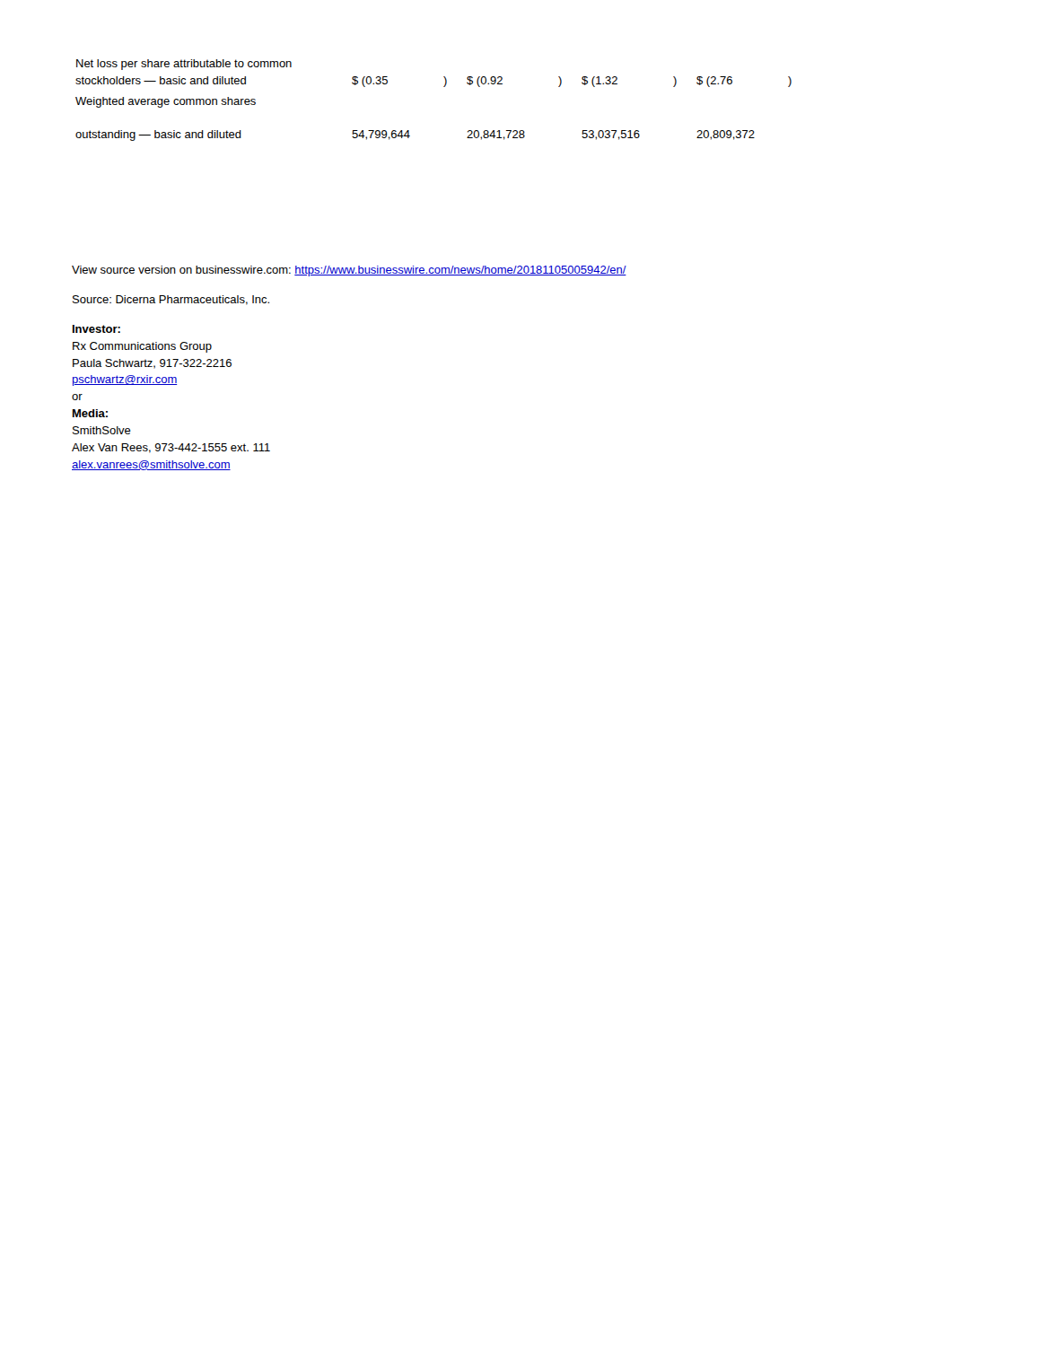| Net loss per share attributable to common stockholders — basic and diluted | $ (0.35 | ) | $ (0.92 | ) | $ (1.32 | ) | $ (2.76 | ) |
| Weighted average common shares outstanding — basic and diluted | 54,799,644 | | 20,841,728 | | 53,037,516 | | 20,809,372 | |
View source version on businesswire.com: https://www.businesswire.com/news/home/20181105005942/en/
Source: Dicerna Pharmaceuticals, Inc.
Investor:
Rx Communications Group
Paula Schwartz, 917-322-2216
pschwartz@rxir.com
or
Media:
SmithSolve
Alex Van Rees, 973-442-1555 ext. 111
alex.vanrees@smithsolve.com